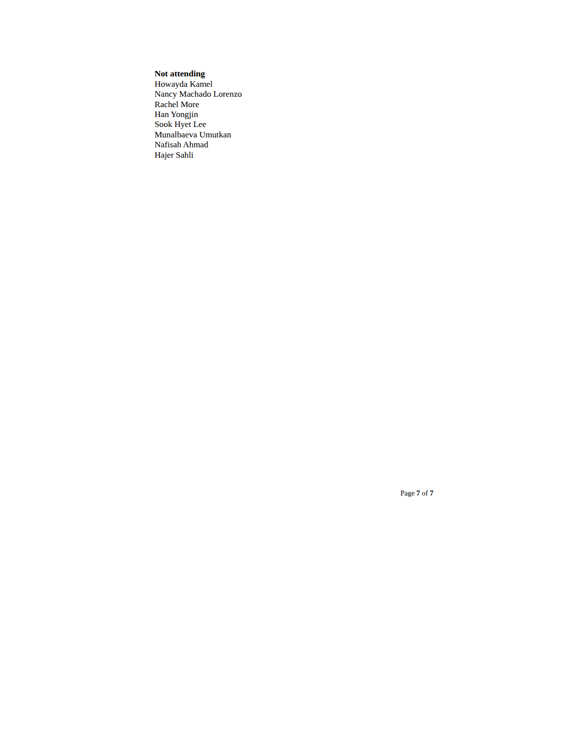Not attending
Howayda Kamel
Nancy Machado Lorenzo
Rachel More
Han Yongjin
Sook Hyet Lee
Munalbaeva Umutkan
Nafisah Ahmad
Hajer Sahli
Page 7 of 7